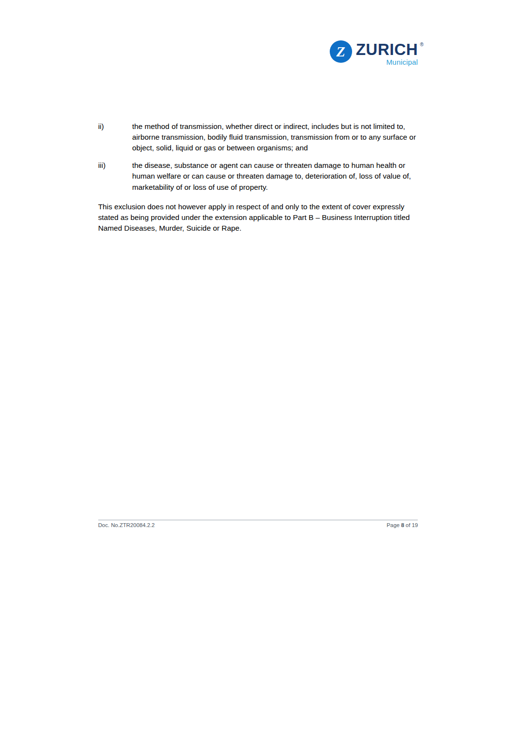Z
ZURICH®
Municipal
ii)
the method of transmission, whether direct or indirect, includes but is not limited to, airborne transmission, bodily fluid transmission, transmission from or to any surface or object, solid, liquid or gas or between organisms; and
iii)
the disease, substance or agent can cause or threaten damage to human health or human welfare or can cause or threaten damage to, deterioration of, loss of value of, marketability of or loss of use of property.
This exclusion does not however apply in respect of and only to the extent of cover expressly stated as being provided under the extension applicable to Part B – Business Interruption titled Named Diseases, Murder, Suicide or Rape.
Doc. No.ZTR20084.2.2
Page 8 of 19